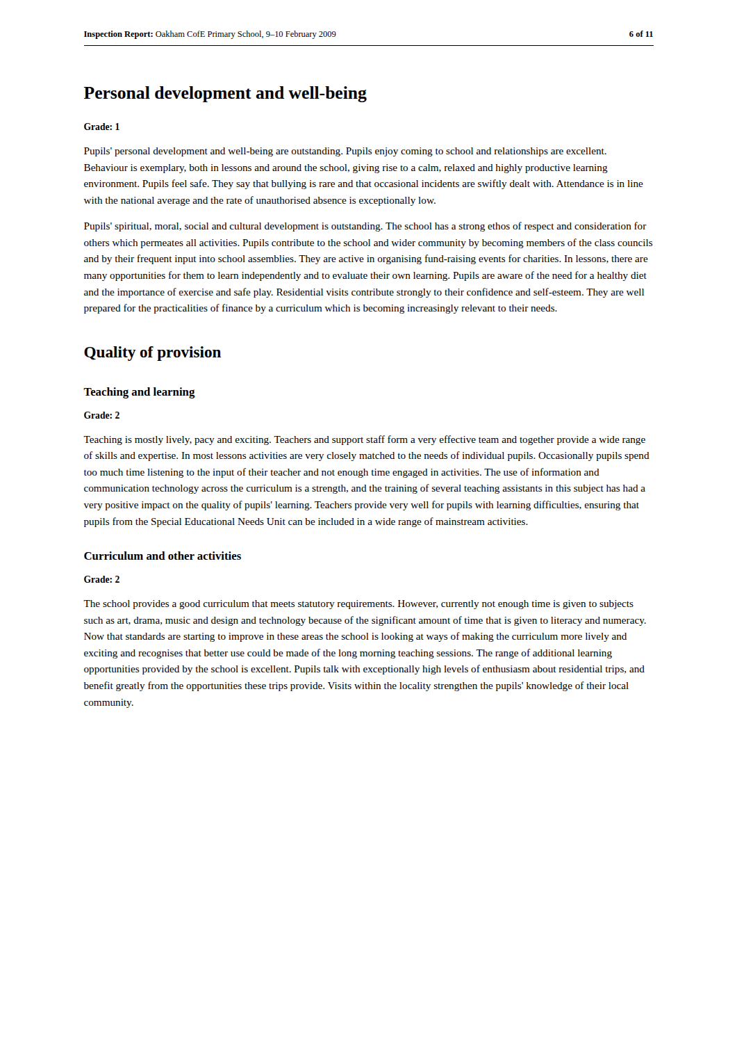Inspection Report: Oakham CofE Primary School, 9–10 February 2009
6 of 11
Personal development and well-being
Grade: 1
Pupils' personal development and well-being are outstanding. Pupils enjoy coming to school and relationships are excellent. Behaviour is exemplary, both in lessons and around the school, giving rise to a calm, relaxed and highly productive learning environment. Pupils feel safe. They say that bullying is rare and that occasional incidents are swiftly dealt with. Attendance is in line with the national average and the rate of unauthorised absence is exceptionally low.
Pupils' spiritual, moral, social and cultural development is outstanding. The school has a strong ethos of respect and consideration for others which permeates all activities. Pupils contribute to the school and wider community by becoming members of the class councils and by their frequent input into school assemblies. They are active in organising fund-raising events for charities. In lessons, there are many opportunities for them to learn independently and to evaluate their own learning. Pupils are aware of the need for a healthy diet and the importance of exercise and safe play. Residential visits contribute strongly to their confidence and self-esteem. They are well prepared for the practicalities of finance by a curriculum which is becoming increasingly relevant to their needs.
Quality of provision
Teaching and learning
Grade: 2
Teaching is mostly lively, pacy and exciting. Teachers and support staff form a very effective team and together provide a wide range of skills and expertise. In most lessons activities are very closely matched to the needs of individual pupils. Occasionally pupils spend too much time listening to the input of their teacher and not enough time engaged in activities. The use of information and communication technology across the curriculum is a strength, and the training of several teaching assistants in this subject has had a very positive impact on the quality of pupils' learning. Teachers provide very well for pupils with learning difficulties, ensuring that pupils from the Special Educational Needs Unit can be included in a wide range of mainstream activities.
Curriculum and other activities
Grade: 2
The school provides a good curriculum that meets statutory requirements. However, currently not enough time is given to subjects such as art, drama, music and design and technology because of the significant amount of time that is given to literacy and numeracy. Now that standards are starting to improve in these areas the school is looking at ways of making the curriculum more lively and exciting and recognises that better use could be made of the long morning teaching sessions. The range of additional learning opportunities provided by the school is excellent. Pupils talk with exceptionally high levels of enthusiasm about residential trips, and benefit greatly from the opportunities these trips provide. Visits within the locality strengthen the pupils' knowledge of their local community.